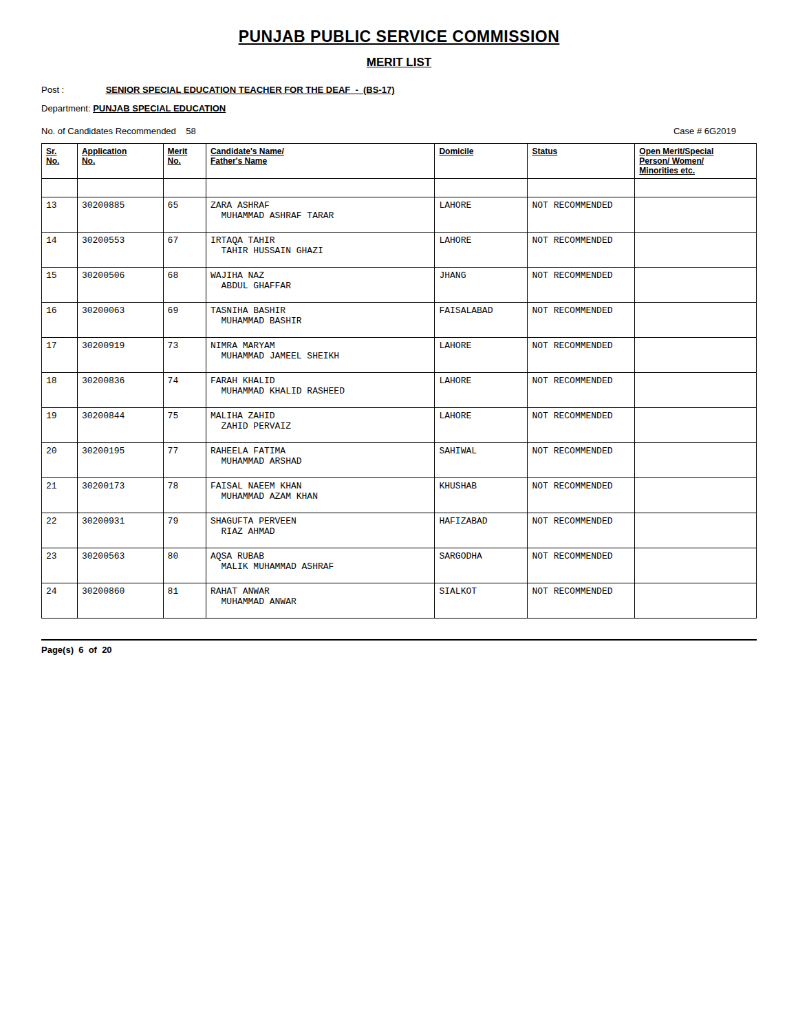PUNJAB PUBLIC SERVICE COMMISSION
MERIT LIST
Post : SENIOR SPECIAL EDUCATION TEACHER FOR THE DEAF - (BS-17)
Department: PUNJAB SPECIAL EDUCATION
No. of Candidates Recommended 58
Case # 6G2019
| Sr. No. | Application No. | Merit No. | Candidate's Name/ Father's Name | Domicile | Status | Open Merit/Special Person/ Women/ Minorities etc. |
| --- | --- | --- | --- | --- | --- | --- |
| 13 | 30200885 | 65 | ZARA ASHRAF MUHAMMAD ASHRAF TARAR | LAHORE | NOT RECOMMENDED | |
| 14 | 30200553 | 67 | IRTAQA TAHIR TAHIR HUSSAIN GHAZI | LAHORE | NOT RECOMMENDED | |
| 15 | 30200506 | 68 | WAJIHA NAZ ABDUL GHAFFAR | JHANG | NOT RECOMMENDED | |
| 16 | 30200063 | 69 | TASNIHA BASHIR MUHAMMAD BASHIR | FAISALABAD | NOT RECOMMENDED | |
| 17 | 30200919 | 73 | NIMRA MARYAM MUHAMMAD JAMEEL SHEIKH | LAHORE | NOT RECOMMENDED | |
| 18 | 30200836 | 74 | FARAH KHALID MUHAMMAD KHALID RASHEED | LAHORE | NOT RECOMMENDED | |
| 19 | 30200844 | 75 | MALIHA ZAHID ZAHID PERVAIZ | LAHORE | NOT RECOMMENDED | |
| 20 | 30200195 | 77 | RAHEELA FATIMA MUHAMMAD ARSHAD | SAHIWAL | NOT RECOMMENDED | |
| 21 | 30200173 | 78 | FAISAL NAEEM KHAN MUHAMMAD AZAM KHAN | KHUSHAB | NOT RECOMMENDED | |
| 22 | 30200931 | 79 | SHAGUFTA PERVEEN RIAZ AHMAD | HAFIZABAD | NOT RECOMMENDED | |
| 23 | 30200563 | 80 | AQSA RUBAB MALIK MUHAMMAD ASHRAF | SARGODHA | NOT RECOMMENDED | |
| 24 | 30200860 | 81 | RAHAT ANWAR MUHAMMAD ANWAR | SIALKOT | NOT RECOMMENDED | |
Page(s) 6 of 20